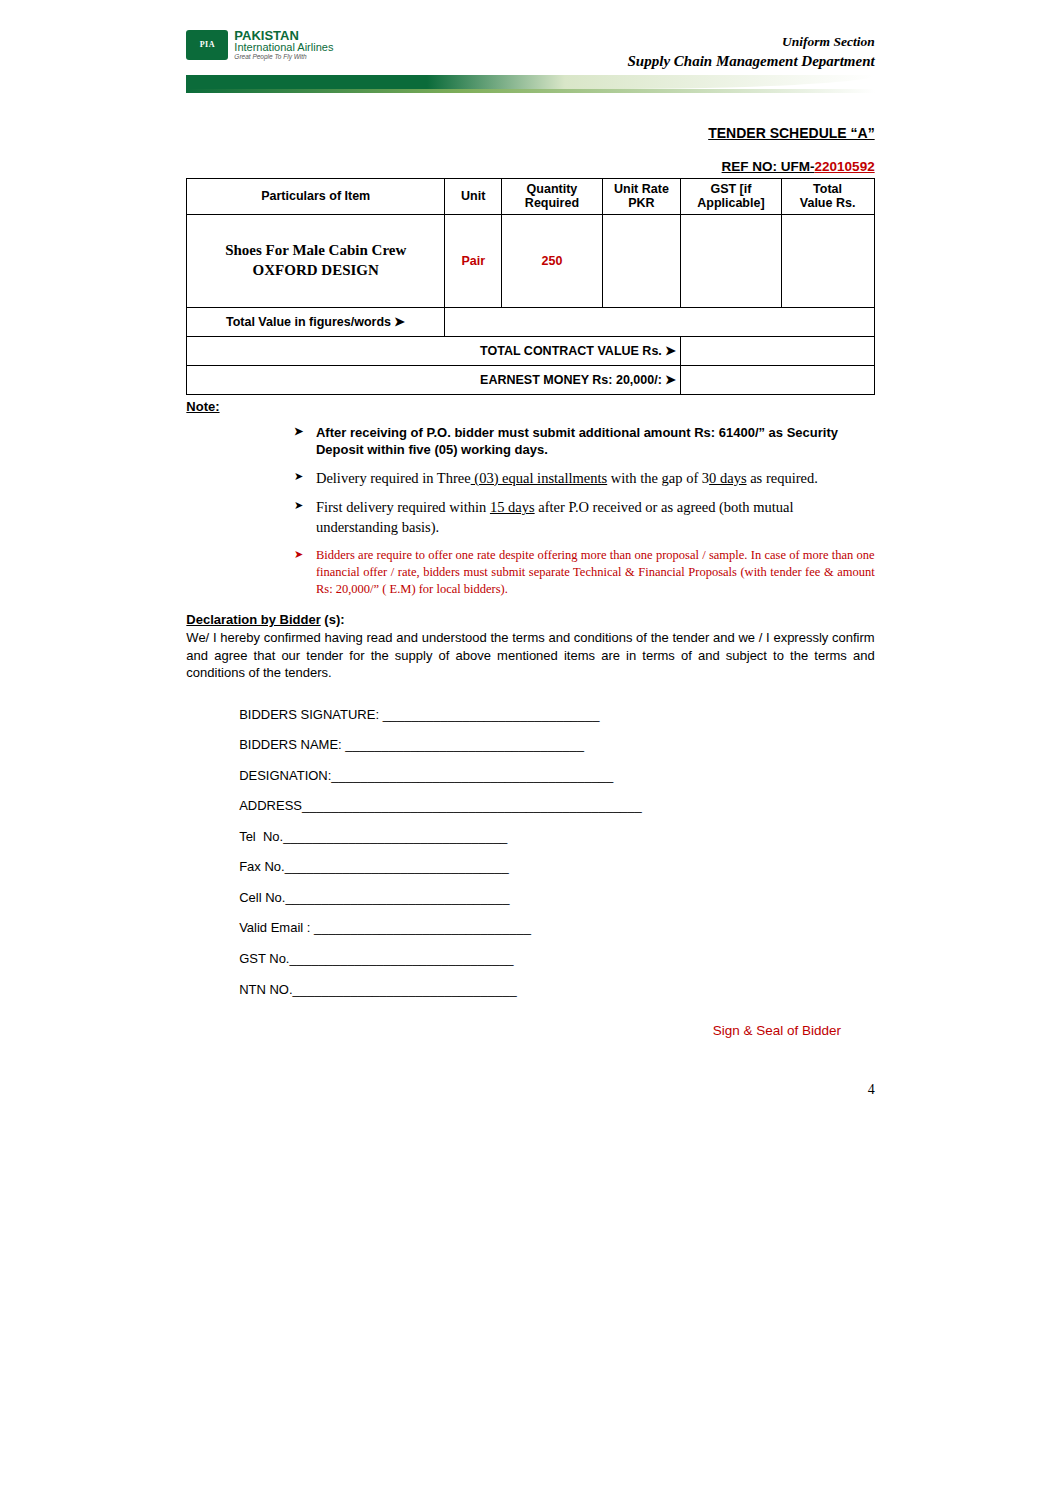PIA
PAKISTAN
International Airlines
Great People To Fly With
Uniform Section
Supply Chain Management Department
TENDER SCHEDULE “A”
REF NO: UFM-22010592
| Particulars of Item | Unit | Quantity Required | Unit Rate PKR | GST [if Applicable] | Total Value Rs. |
| --- | --- | --- | --- | --- | --- |
| Shoes For Male Cabin Crew OXFORD DESIGN | Pair | 250 | | | |
| Total Value in figures/words ➤ | |
| TOTAL CONTRACT VALUE Rs. ➤ | |
| EARNEST MONEY Rs: 20,000/: ➤ | |
Note:
After receiving of P.O. bidder must submit additional amount Rs: 61400/” as Security Deposit within five (05) working days.
Delivery required in Three (03) equal installments with the gap of 30 days as required.
First delivery required within 15 days after P.O received or as agreed (both mutual understanding basis).
Bidders are require to offer one rate despite offering more than one proposal / sample. In case of more than one financial offer / rate, bidders must submit separate Technical & Financial Proposals (with tender fee & amount Rs: 20,000/” ( E.M) for local bidders).
Declaration by Bidder (s):
We/ I hereby confirmed having read and understood the terms and conditions of the tender and we / I expressly confirm and agree that our tender for the supply of above mentioned items are in terms of and subject to the terms and conditions of the tenders.
BIDDERS SIGNATURE: ______________________________
BIDDERS NAME: _________________________________
DESIGNATION:_______________________________________
ADDRESS_______________________________________________
Tel No._______________________________
Fax No._______________________________
Cell No._______________________________
Valid Email : ______________________________
GST No._______________________________
NTN NO._______________________________
Sign & Seal of Bidder
4